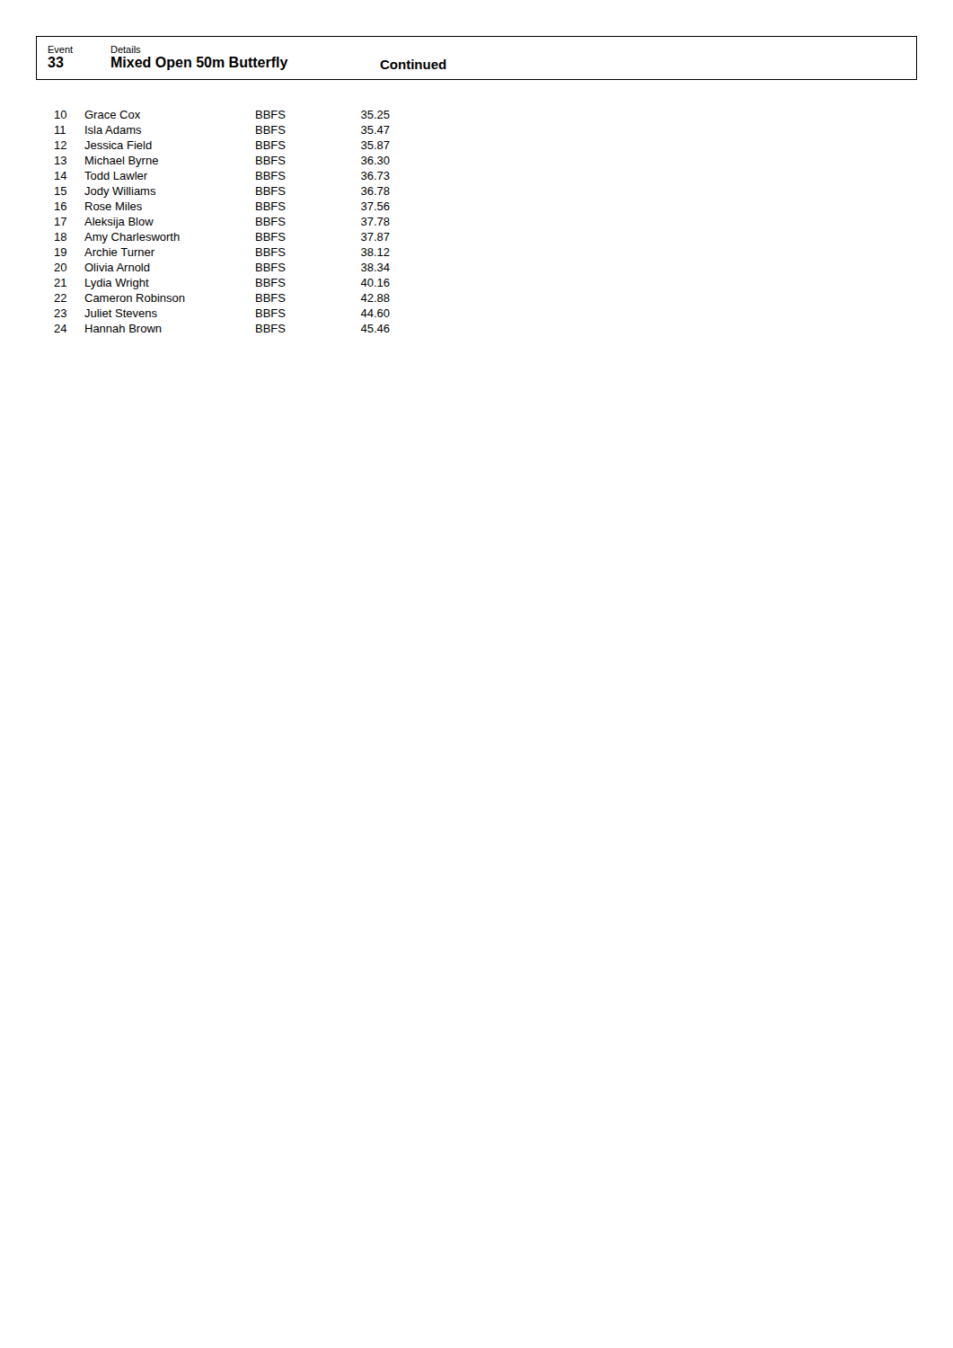Event
33
Details
Mixed Open 50m Butterfly
Continued
| 10 | Grace Cox | BBFS | 35.25 |
| 11 | Isla Adams | BBFS | 35.47 |
| 12 | Jessica Field | BBFS | 35.87 |
| 13 | Michael Byrne | BBFS | 36.30 |
| 14 | Todd Lawler | BBFS | 36.73 |
| 15 | Jody Williams | BBFS | 36.78 |
| 16 | Rose Miles | BBFS | 37.56 |
| 17 | Aleksija Blow | BBFS | 37.78 |
| 18 | Amy Charlesworth | BBFS | 37.87 |
| 19 | Archie Turner | BBFS | 38.12 |
| 20 | Olivia Arnold | BBFS | 38.34 |
| 21 | Lydia Wright | BBFS | 40.16 |
| 22 | Cameron Robinson | BBFS | 42.88 |
| 23 | Juliet Stevens | BBFS | 44.60 |
| 24 | Hannah Brown | BBFS | 45.46 |